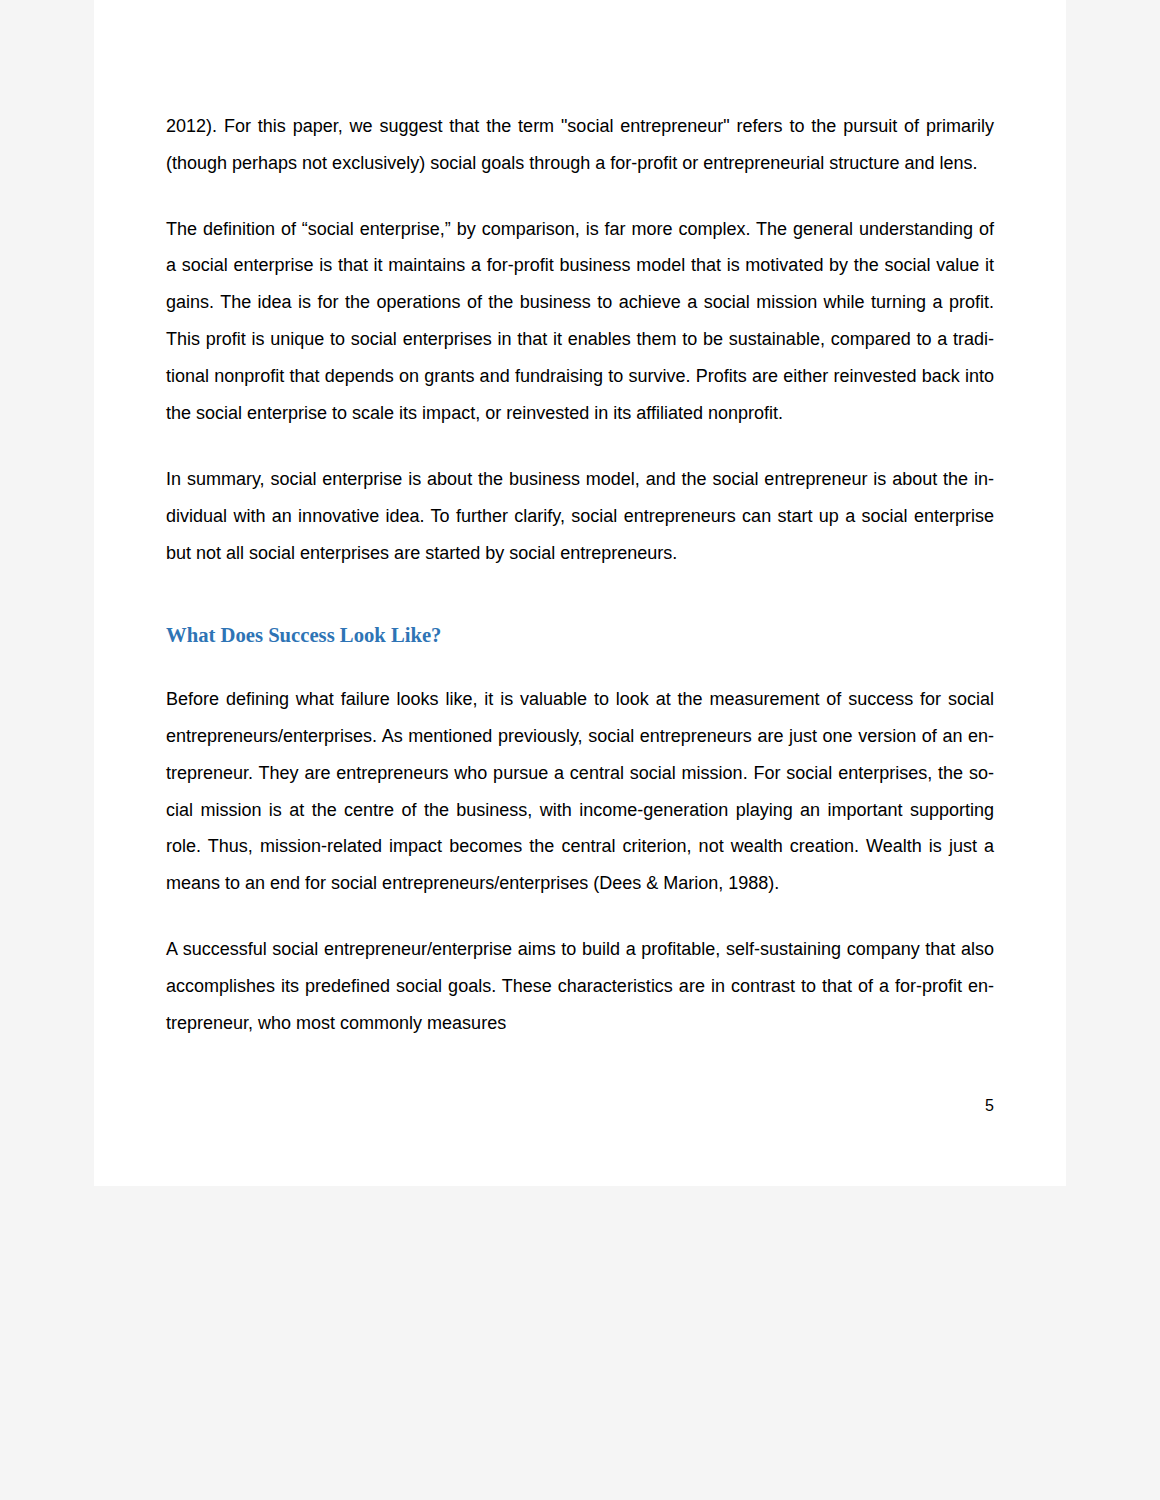2012). For this paper, we suggest that the term "social entrepreneur" refers to the pursuit of primarily (though perhaps not exclusively) social goals through a for-profit or entrepreneurial structure and lens.
The definition of “social enterprise,” by comparison, is far more complex. The general understanding of a social enterprise is that it maintains a for-profit business model that is motivated by the social value it gains. The idea is for the operations of the business to achieve a social mission while turning a profit. This profit is unique to social enterprises in that it enables them to be sustainable, compared to a traditional nonprofit that depends on grants and fundraising to survive. Profits are either reinvested back into the social enterprise to scale its impact, or reinvested in its affiliated nonprofit.
In summary, social enterprise is about the business model, and the social entrepreneur is about the individual with an innovative idea. To further clarify, social entrepreneurs can start up a social enterprise but not all social enterprises are started by social entrepreneurs.
What Does Success Look Like?
Before defining what failure looks like, it is valuable to look at the measurement of success for social entrepreneurs/enterprises. As mentioned previously, social entrepreneurs are just one version of an entrepreneur. They are entrepreneurs who pursue a central social mission. For social enterprises, the social mission is at the centre of the business, with income-generation playing an important supporting role. Thus, mission-related impact becomes the central criterion, not wealth creation. Wealth is just a means to an end for social entrepreneurs/enterprises (Dees & Marion, 1988).
A successful social entrepreneur/enterprise aims to build a profitable, self-sustaining company that also accomplishes its predefined social goals. These characteristics are in contrast to that of a for-profit entrepreneur, who most commonly measures
5